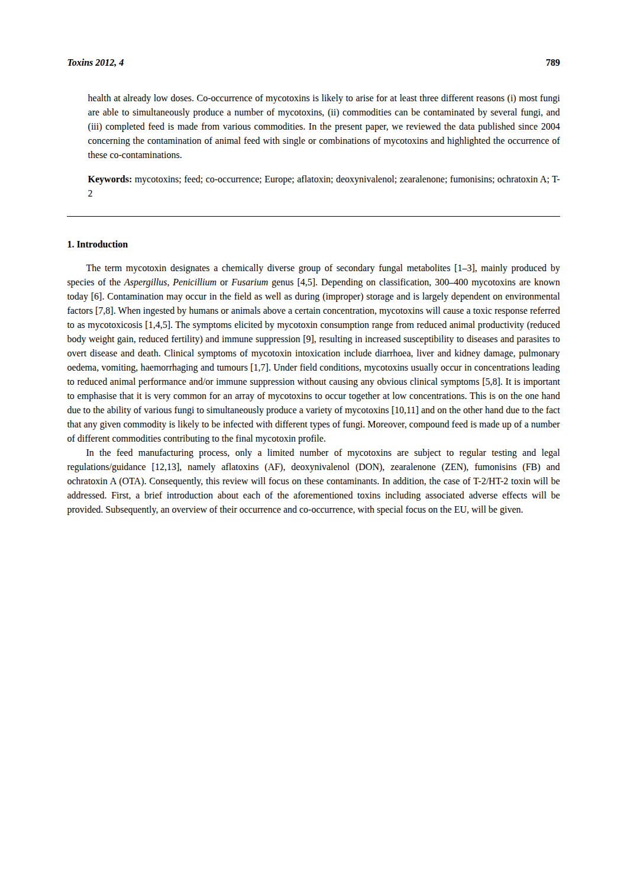Toxins 2012, 4 789
health at already low doses. Co-occurrence of mycotoxins is likely to arise for at least three different reasons (i) most fungi are able to simultaneously produce a number of mycotoxins, (ii) commodities can be contaminated by several fungi, and (iii) completed feed is made from various commodities. In the present paper, we reviewed the data published since 2004 concerning the contamination of animal feed with single or combinations of mycotoxins and highlighted the occurrence of these co-contaminations.
Keywords: mycotoxins; feed; co-occurrence; Europe; aflatoxin; deoxynivalenol; zearalenone; fumonisins; ochratoxin A; T-2
1. Introduction
The term mycotoxin designates a chemically diverse group of secondary fungal metabolites [1–3], mainly produced by species of the Aspergillus, Penicillium or Fusarium genus [4,5]. Depending on classification, 300–400 mycotoxins are known today [6]. Contamination may occur in the field as well as during (improper) storage and is largely dependent on environmental factors [7,8]. When ingested by humans or animals above a certain concentration, mycotoxins will cause a toxic response referred to as mycotoxicosis [1,4,5]. The symptoms elicited by mycotoxin consumption range from reduced animal productivity (reduced body weight gain, reduced fertility) and immune suppression [9], resulting in increased susceptibility to diseases and parasites to overt disease and death. Clinical symptoms of mycotoxin intoxication include diarrhoea, liver and kidney damage, pulmonary oedema, vomiting, haemorrhaging and tumours [1,7]. Under field conditions, mycotoxins usually occur in concentrations leading to reduced animal performance and/or immune suppression without causing any obvious clinical symptoms [5,8]. It is important to emphasise that it is very common for an array of mycotoxins to occur together at low concentrations. This is on the one hand due to the ability of various fungi to simultaneously produce a variety of mycotoxins [10,11] and on the other hand due to the fact that any given commodity is likely to be infected with different types of fungi. Moreover, compound feed is made up of a number of different commodities contributing to the final mycotoxin profile.
In the feed manufacturing process, only a limited number of mycotoxins are subject to regular testing and legal regulations/guidance [12,13], namely aflatoxins (AF), deoxynivalenol (DON), zearalenone (ZEN), fumonisins (FB) and ochratoxin A (OTA). Consequently, this review will focus on these contaminants. In addition, the case of T-2/HT-2 toxin will be addressed. First, a brief introduction about each of the aforementioned toxins including associated adverse effects will be provided. Subsequently, an overview of their occurrence and co-occurrence, with special focus on the EU, will be given.